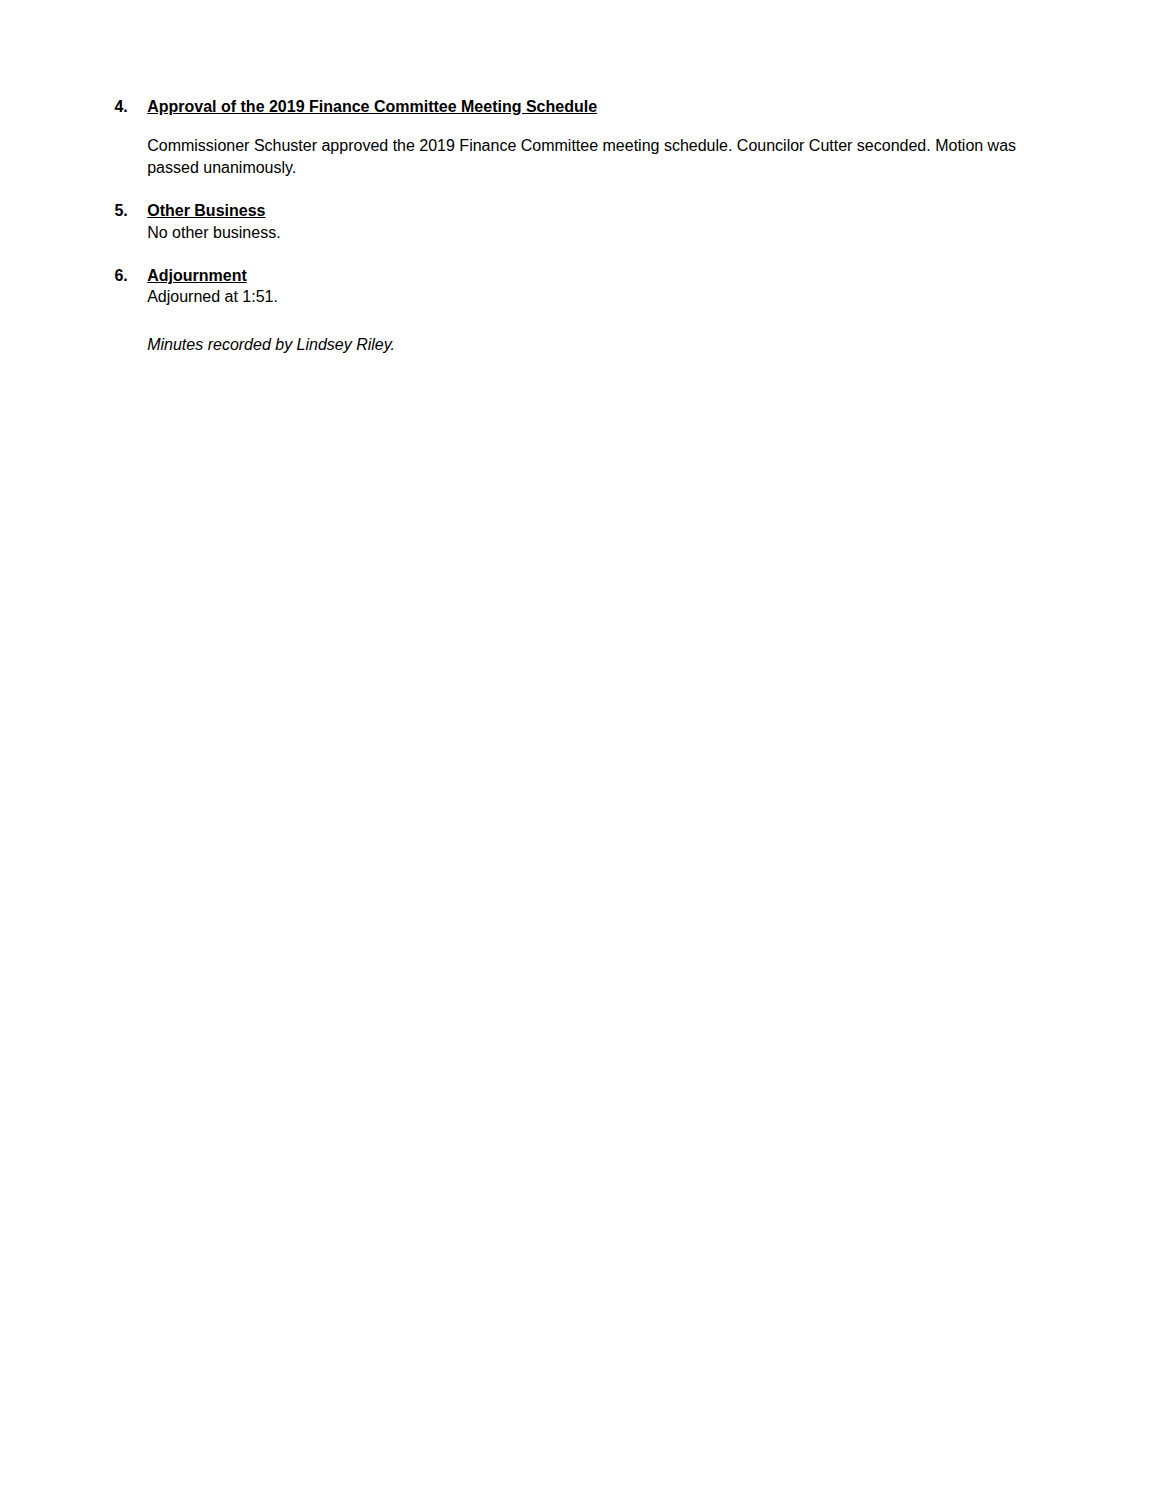Approval of the 2019 Finance Committee Meeting Schedule
Commissioner Schuster approved the 2019 Finance Committee meeting schedule. Councilor Cutter seconded. Motion was passed unanimously.
Other Business
No other business.
Adjournment
Adjourned at 1:51.
Minutes recorded by Lindsey Riley.